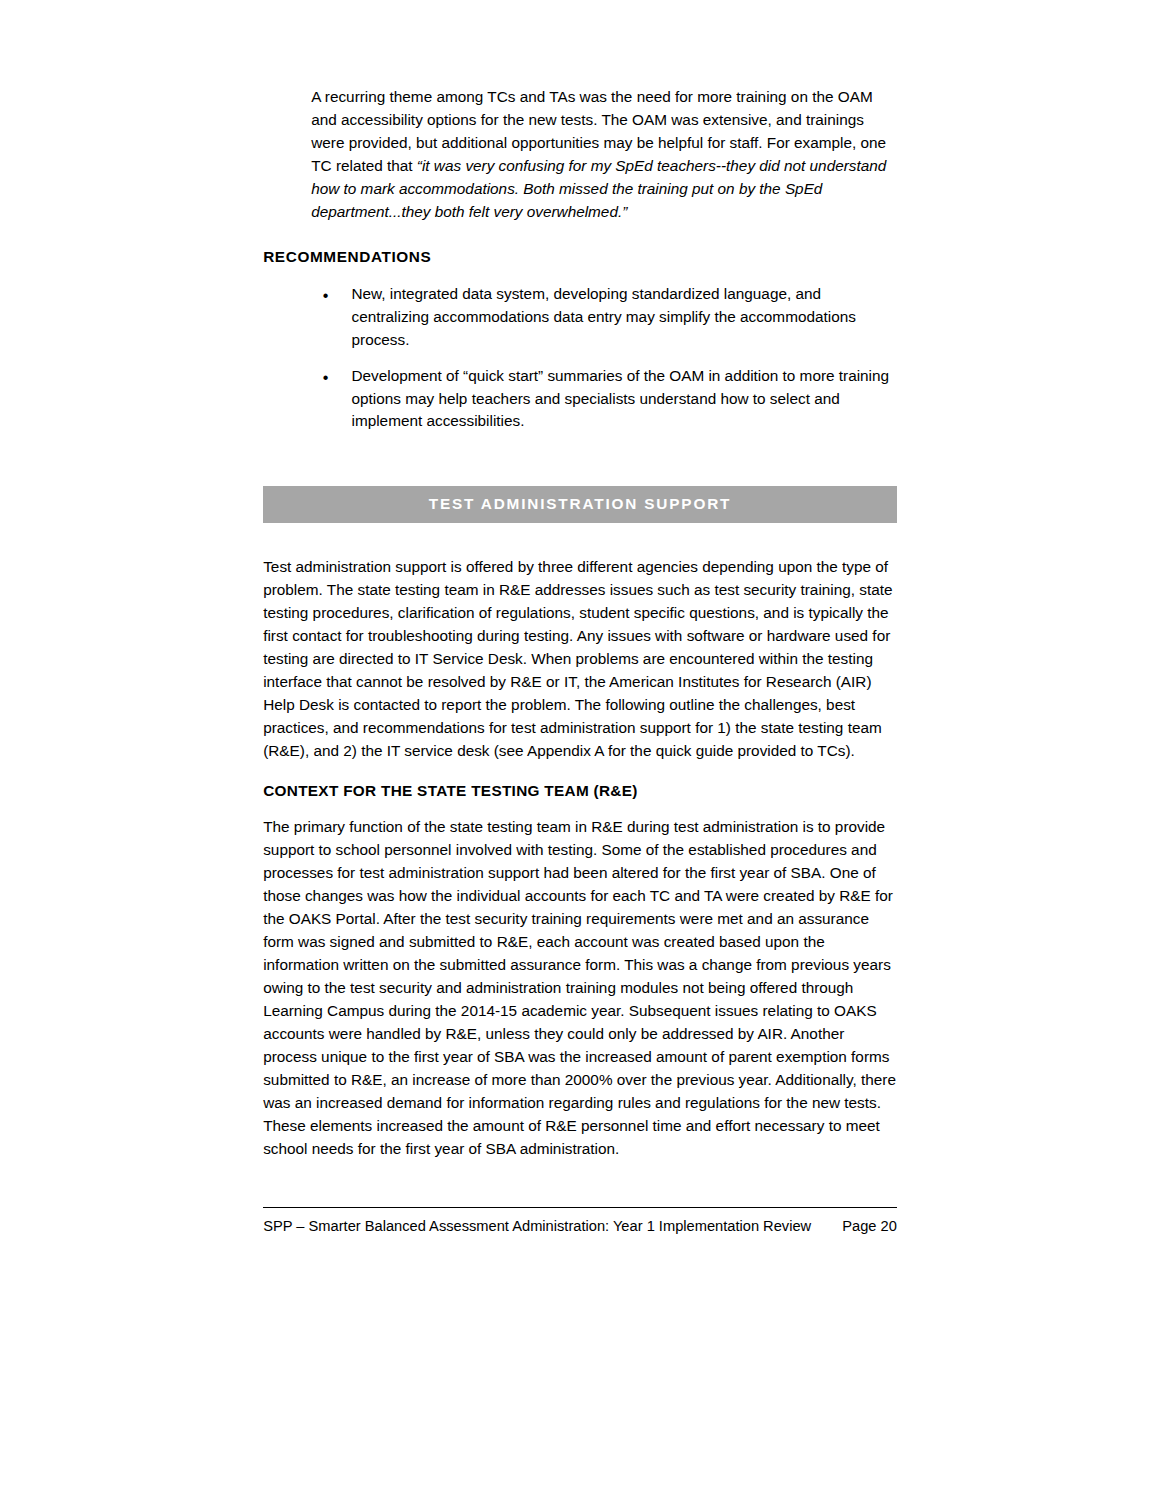A recurring theme among TCs and TAs was the need for more training on the OAM and accessibility options for the new tests. The OAM was extensive, and trainings were provided, but additional opportunities may be helpful for staff. For example, one TC related that “it was very confusing for my SpEd teachers--they did not understand how to mark accommodations. Both missed the training put on by the SpEd department...they both felt very overwhelmed.”
RECOMMENDATIONS
New, integrated data system, developing standardized language, and centralizing accommodations data entry may simplify the accommodations process.
Development of “quick start” summaries of the OAM in addition to more training options may help teachers and specialists understand how to select and implement accessibilities.
TEST ADMINISTRATION SUPPORT
Test administration support is offered by three different agencies depending upon the type of problem. The state testing team in R&E addresses issues such as test security training, state testing procedures, clarification of regulations, student specific questions, and is typically the first contact for troubleshooting during testing. Any issues with software or hardware used for testing are directed to IT Service Desk. When problems are encountered within the testing interface that cannot be resolved by R&E or IT, the American Institutes for Research (AIR) Help Desk is contacted to report the problem. The following outline the challenges, best practices, and recommendations for test administration support for 1) the state testing team (R&E), and 2) the IT service desk (see Appendix A for the quick guide provided to TCs).
CONTEXT FOR THE STATE TESTING TEAM (R&E)
The primary function of the state testing team in R&E during test administration is to provide support to school personnel involved with testing. Some of the established procedures and processes for test administration support had been altered for the first year of SBA. One of those changes was how the individual accounts for each TC and TA were created by R&E for the OAKS Portal. After the test security training requirements were met and an assurance form was signed and submitted to R&E, each account was created based upon the information written on the submitted assurance form. This was a change from previous years owing to the test security and administration training modules not being offered through Learning Campus during the 2014-15 academic year. Subsequent issues relating to OAKS accounts were handled by R&E, unless they could only be addressed by AIR. Another process unique to the first year of SBA was the increased amount of parent exemption forms submitted to R&E, an increase of more than 2000% over the previous year. Additionally, there was an increased demand for information regarding rules and regulations for the new tests. These elements increased the amount of R&E personnel time and effort necessary to meet school needs for the first year of SBA administration.
SPP – Smarter Balanced Assessment Administration: Year 1 Implementation Review
Page 20